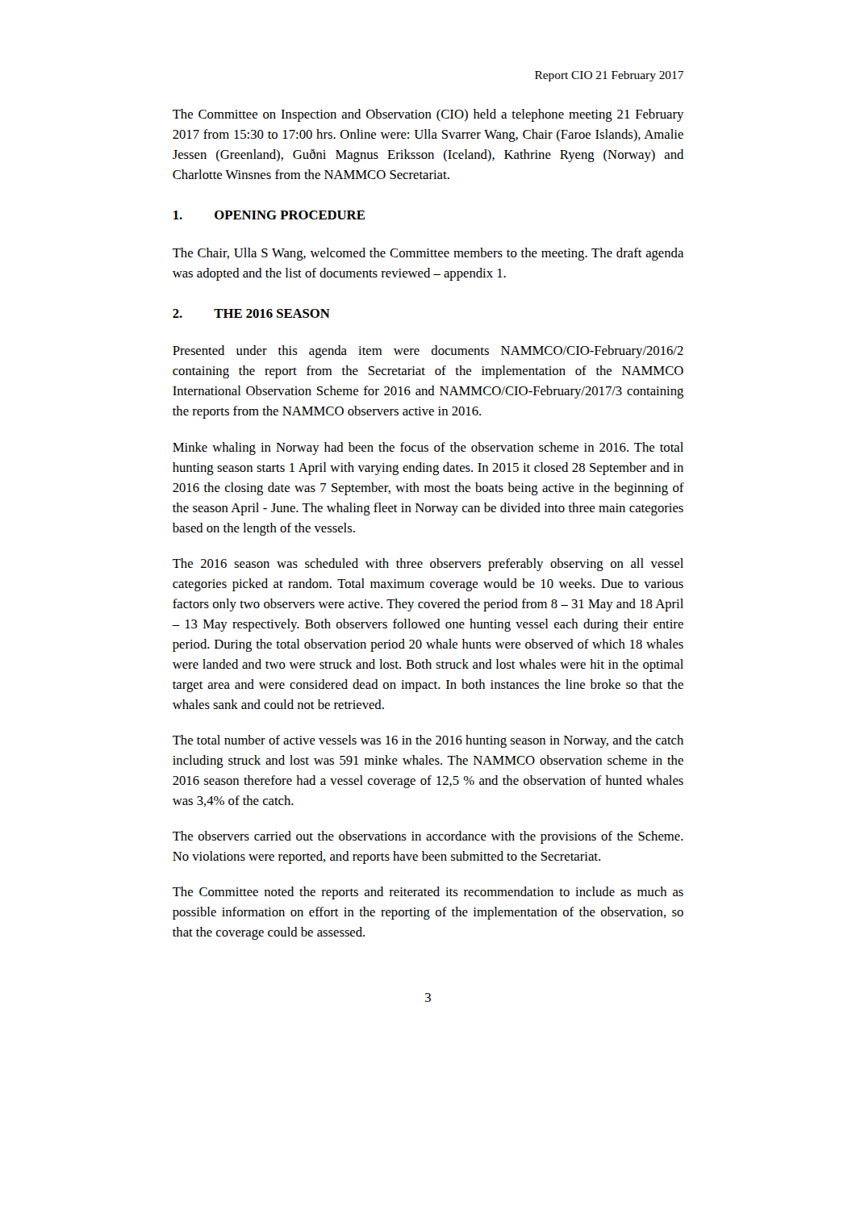Report CIO 21 February 2017
The Committee on Inspection and Observation (CIO) held a telephone meeting 21 February 2017 from 15:30 to 17:00 hrs. Online were: Ulla Svarrer Wang, Chair (Faroe Islands), Amalie Jessen (Greenland), Guðni Magnus Eriksson (Iceland), Kathrine Ryeng (Norway) and Charlotte Winsnes from the NAMMCO Secretariat.
1. Opening procedure
The Chair, Ulla S Wang, welcomed the Committee members to the meeting. The draft agenda was adopted and the list of documents reviewed – appendix 1.
2. The 2016 season
Presented under this agenda item were documents NAMMCO/CIO-February/2016/2 containing the report from the Secretariat of the implementation of the NAMMCO International Observation Scheme for 2016 and NAMMCO/CIO-February/2017/3 containing the reports from the NAMMCO observers active in 2016.
Minke whaling in Norway had been the focus of the observation scheme in 2016. The total hunting season starts 1 April with varying ending dates. In 2015 it closed 28 September and in 2016 the closing date was 7 September, with most the boats being active in the beginning of the season April - June. The whaling fleet in Norway can be divided into three main categories based on the length of the vessels.
The 2016 season was scheduled with three observers preferably observing on all vessel categories picked at random. Total maximum coverage would be 10 weeks. Due to various factors only two observers were active. They covered the period from 8 – 31 May and 18 April – 13 May respectively. Both observers followed one hunting vessel each during their entire period. During the total observation period 20 whale hunts were observed of which 18 whales were landed and two were struck and lost. Both struck and lost whales were hit in the optimal target area and were considered dead on impact. In both instances the line broke so that the whales sank and could not be retrieved.
The total number of active vessels was 16 in the 2016 hunting season in Norway, and the catch including struck and lost was 591 minke whales. The NAMMCO observation scheme in the 2016 season therefore had a vessel coverage of 12,5 % and the observation of hunted whales was 3,4% of the catch.
The observers carried out the observations in accordance with the provisions of the Scheme. No violations were reported, and reports have been submitted to the Secretariat.
The Committee noted the reports and reiterated its recommendation to include as much as possible information on effort in the reporting of the implementation of the observation, so that the coverage could be assessed.
3